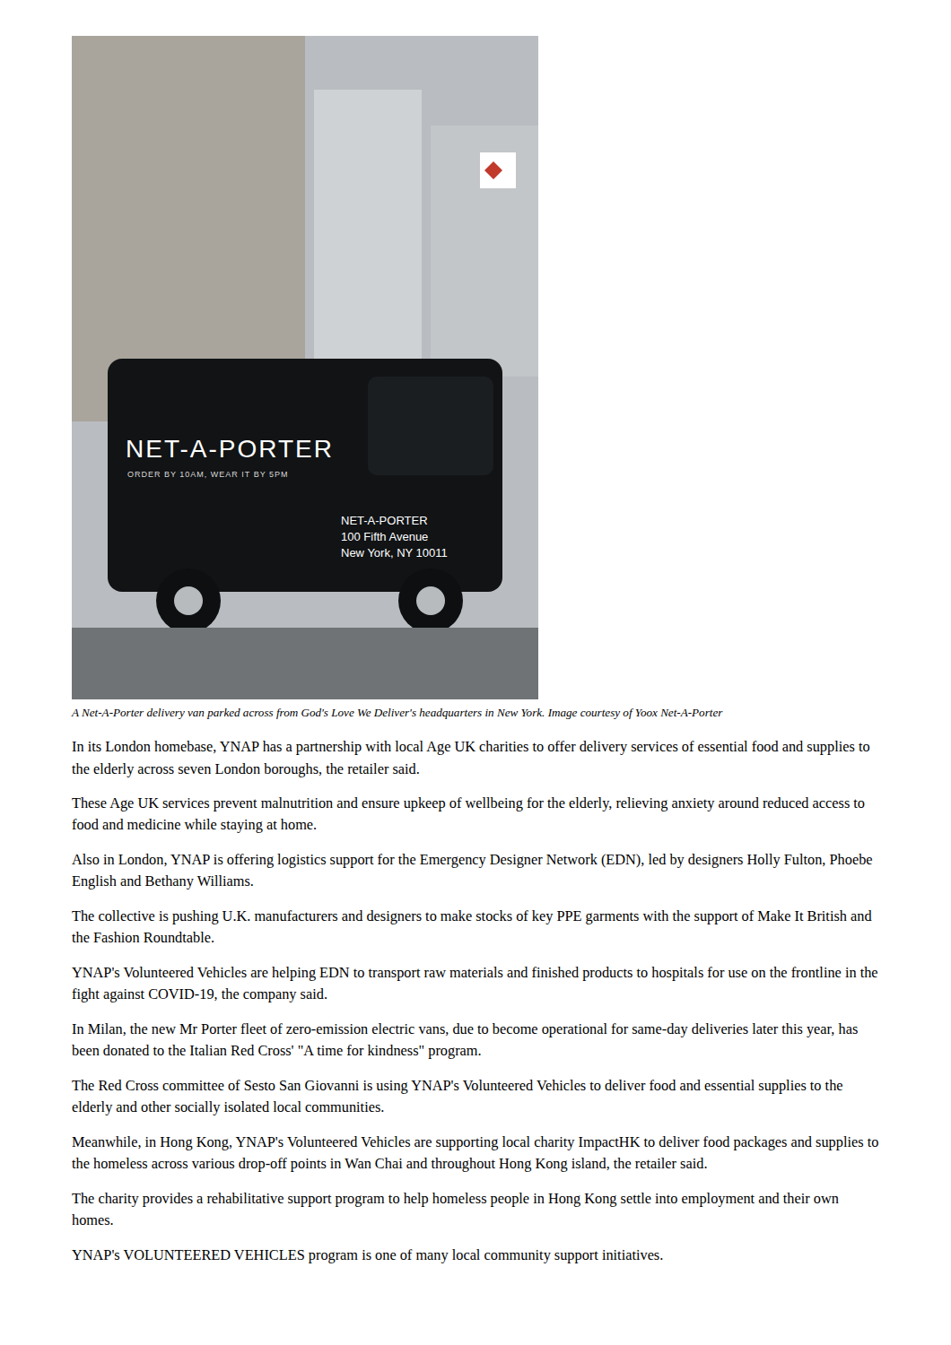A Net-A-Porter delivery van parked across from God's Love We Deliver's headquarters in New York. Image courtesy of Yoox Net-A-Porter
In its London homebase, YNAP has a partnership with local Age UK charities to offer delivery services of essential food and supplies to the elderly across seven London boroughs, the retailer said.
These Age UK services prevent malnutrition and ensure upkeep of wellbeing for the elderly, relieving anxiety around reduced access to food and medicine while staying at home.
Also in London, YNAP is offering logistics support for the Emergency Designer Network (EDN), led by designers Holly Fulton, Phoebe English and Bethany Williams.
The collective is pushing U.K. manufacturers and designers to make stocks of key PPE garments with the support of Make It British and the Fashion Roundtable.
YNAP's Volunteered Vehicles are helping EDN to transport raw materials and finished products to hospitals for use on the frontline in the fight against COVID-19, the company said.
In Milan, the new Mr Porter fleet of zero-emission electric vans, due to become operational for same-day deliveries later this year, has been donated to the Italian Red Cross' "A time for kindness" program.
The Red Cross committee of Sesto San Giovanni is using YNAP's Volunteered Vehicles to deliver food and essential supplies to the elderly and other socially isolated local communities.
Meanwhile, in Hong Kong, YNAP's Volunteered Vehicles are supporting local charity ImpactHK to deliver food packages and supplies to the homeless across various drop-off points in Wan Chai and throughout Hong Kong island, the retailer said.
The charity provides a rehabilitative support program to help homeless people in Hong Kong settle into employment and their own homes.
YNAP's VOLUNTEERED VEHICLES program is one of many local community support initiatives.